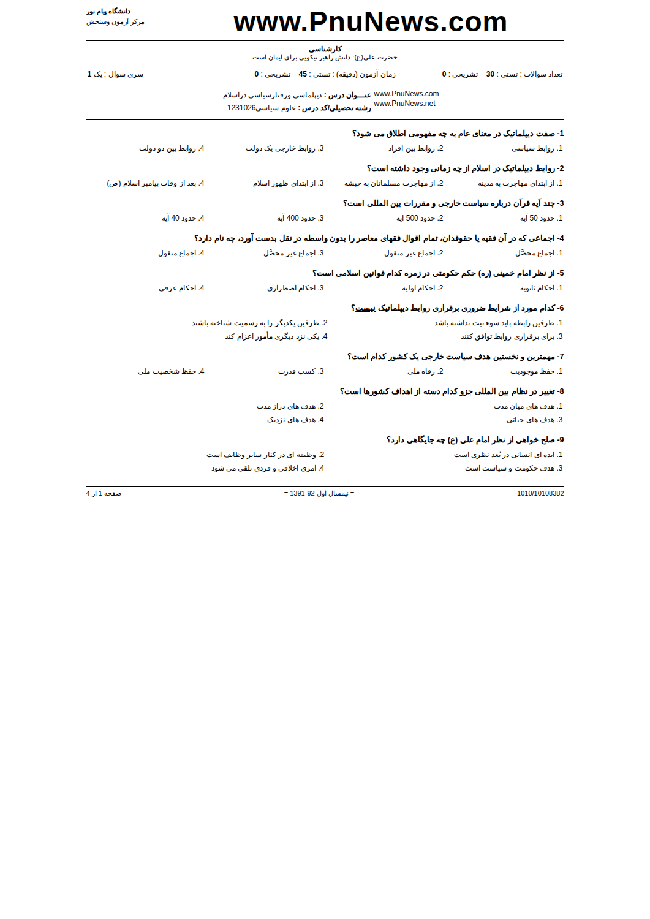www.PnuNews.com
دانشگاه پیام نور
مرکز آزمون وسنجش
کارشناسی
حضرت علی(ع): دانش راهبر نیکویی برای ایمان است
| تعداد سوالات : تستی : 30 تشریحی : 0 | زمان آزمون (دقیقه) : تستی : 45 تشریحی : 0 | سری سوال : یک 1 |
| www.PnuNews.com www.PnuNews.net | عنـــوان درس : دیپلماسی ورفتارسیاسی دراسلام رشته تحصیلی/کد درس : علوم سیاسی1231026 |
1- صفت دیپلماتیک در معنای عام به چه مفهومی اطلاق می شود؟
| 1. روابط سیاسی | 2. روابط بین افراد | 3. روابط خارجی یک دولت | 4. روابط بین دو دولت |
2- روابط دیپلماتیک در اسلام از چه زمانی وجود داشته است؟
| 1. از ابتدای مهاجرت به مدینه | 2. از مهاجرت مسلمانان به حبشه | 3. از ابتدای ظهور اسلام | 4. بعد از وفات پیامبر اسلام (ص) |
3- چند آیه قرآن درباره سیاست خارجی و مقررات بین المللی است؟
| 1. حدود 50 آیه | 2. حدود 500 آیه | 3. حدود 400 آیه | 4. حدود 40 آیه |
4- اجماعی که در آن فقیه یا حقوقدان، تمام اقوال فقهای معاصر را بدون واسطه در نقل بدست آورد، چه نام دارد؟
| 1. اجماع محصَّل | 2. اجماع غیر منقول | 3. اجماع غیر محصَّل | 4. اجماع منقول |
5- از نظر امام خمینی (ره) حکم حکومتی در زمره کدام قوانین اسلامی است؟
| 1. احکام ثانویه | 2. احکام اولیه | 3. احکام اضطراری | 4. احکام عرفی |
6- کدام مورد از شرایط ضروری برقراری روابط دیپلماتیک نیست؟
| 1. طرفین رابطه باید سوء نیت نداشته باشد | 2. طرفین یکدیگر را به رسمیت شناخته باشند |
| 3. برای برقراری روابط توافق کنند | 4. یکی نزد دیگری مأمور اعزام کند |
7- مهمترین و نخستین هدف سیاست خارجی یک کشور کدام است؟
| 1. حفظ موجودیت | 2. رفاه ملی | 3. کسب قدرت | 4. حفظ شخصیت ملی |
8- تغییر در نظام بین المللی جزو کدام دسته از اهداف کشورها است؟
| 1. هدف های میان مدت | 2. هدف های دراز مدت |
| 3. هدف های حیاتی | 4. هدف های نزدیک |
9- صلح خواهی از نظر امام علی (ع) چه جایگاهی دارد؟
| 1. ایده ای انسانی در بُعد نظری است | 2. وظیفه ای در کنار سایر وظایف است |
| 3. هدف حکومت و سیاست است | 4. امری اخلاقی و فردی تلقی می شود |
1010/10108382
= نیمسال اول 92-1391 =
صفحه 1 از 4